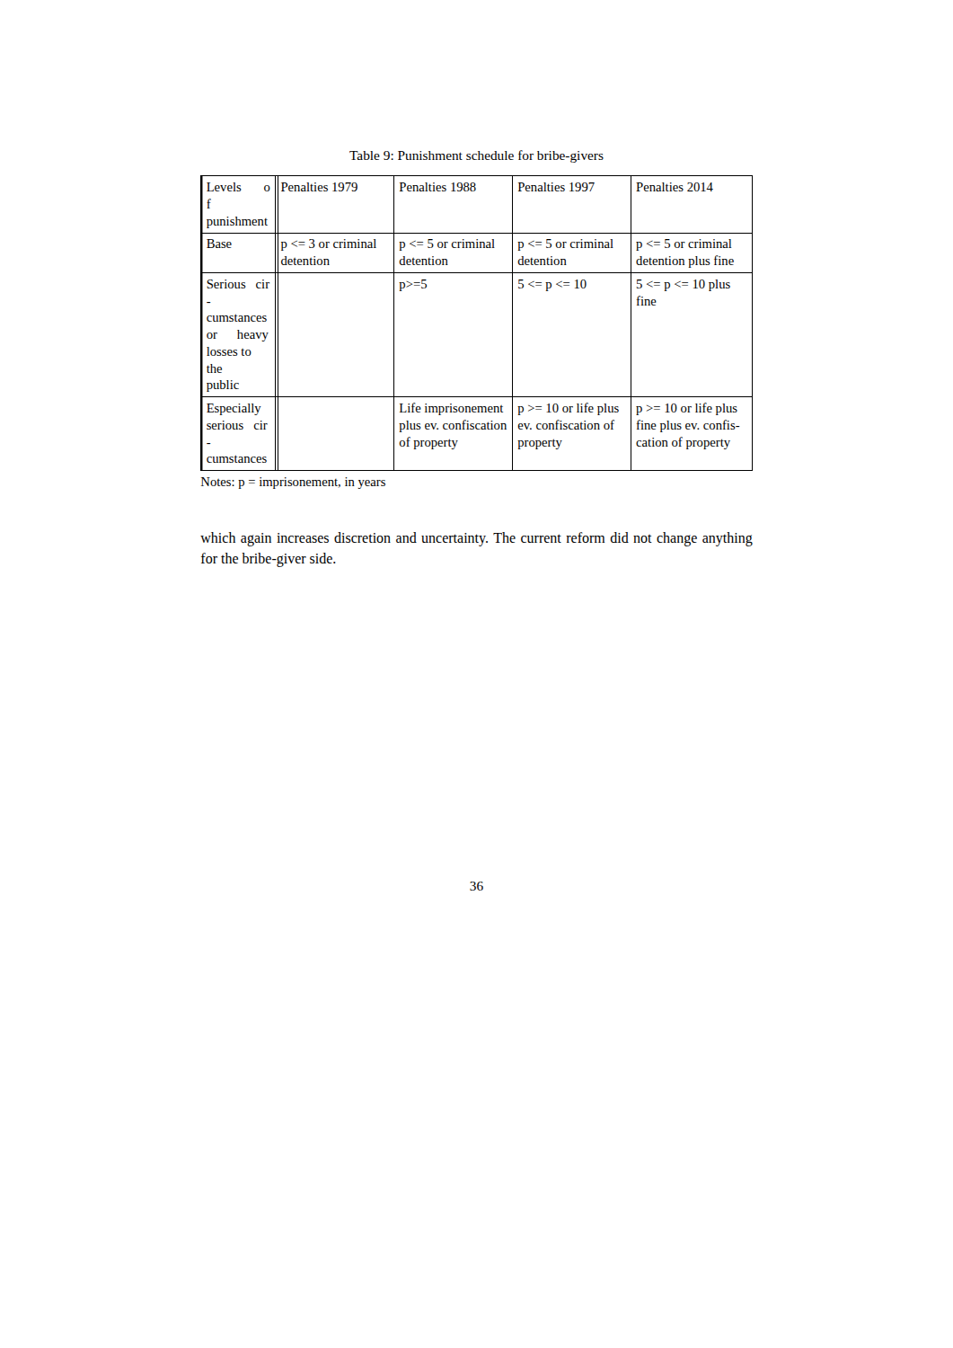Table 9: Punishment schedule for bribe-givers
| Levels of punishment | Penalties 1979 | Penalties 1988 | Penalties 1997 | Penalties 2014 |
| Base | p <= 3 or criminal detention | p <= 5 or criminal detention | p <= 5 or criminal detention | p <= 5 or criminal detention plus fine |
| Serious cir- cumstances or heavy losses to the public | | p>=5 | 5 <= p <= 10 | 5 <= p <= 10 plus fine |
| Especially serious cir- cumstances | | Life imprisonement plus ev. confisca­tion of property | p >= 10 or life plus ev. confiscation of property | p >= 10 or life plus fine plus ev. confis­cation of property |
Notes: p = imprisonement, in years
which again increases discretion and uncertainty. The current reform did not change anything for the bribe-giver side.
36